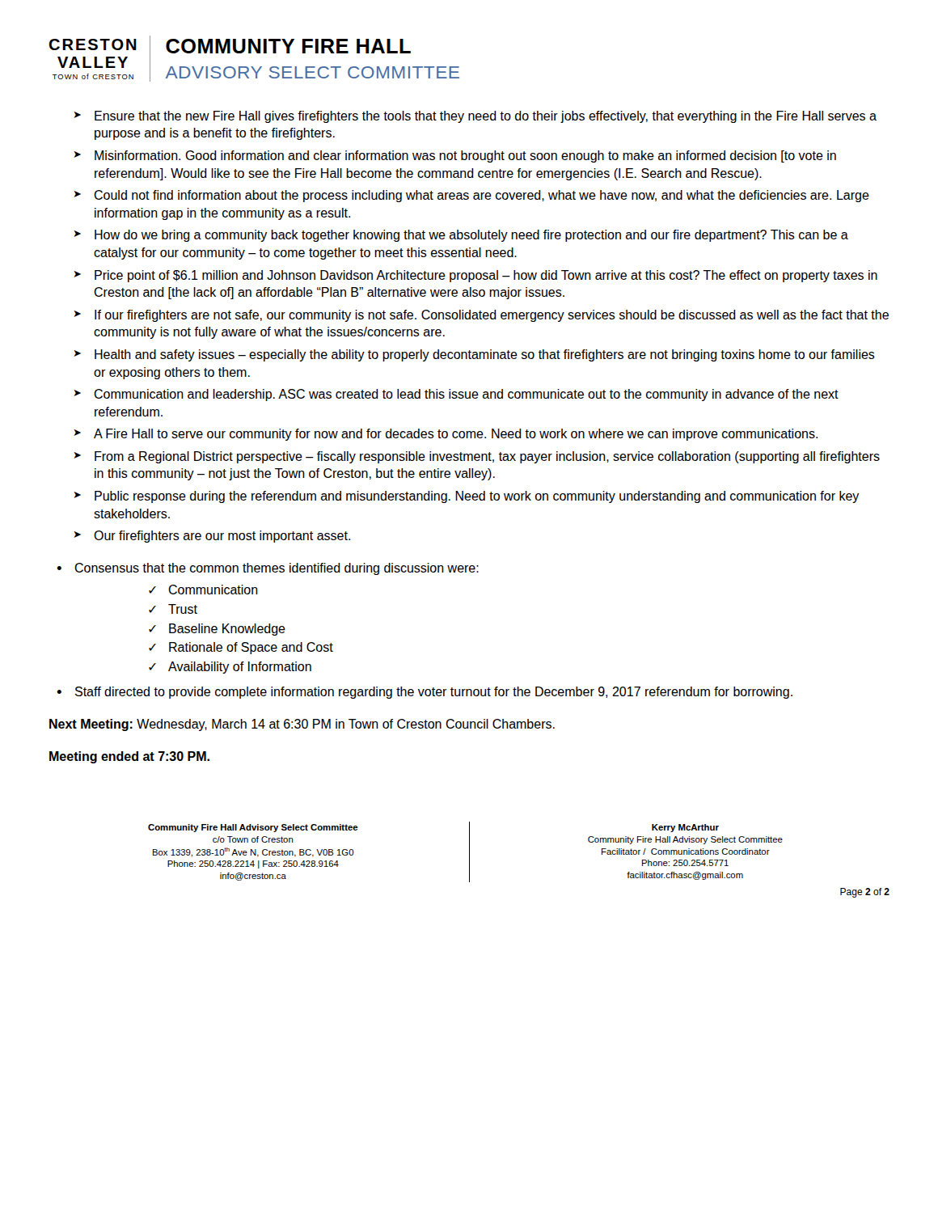CRESTON
VALLEY
TOWN of CRESTON
COMMUNITY FIRE HALL
ADVISORY SELECT COMMITTEE
Ensure that the new Fire Hall gives firefighters the tools that they need to do their jobs effectively, that everything in the Fire Hall serves a purpose and is a benefit to the firefighters.
Misinformation. Good information and clear information was not brought out soon enough to make an informed decision [to vote in referendum]. Would like to see the Fire Hall become the command centre for emergencies (I.E. Search and Rescue).
Could not find information about the process including what areas are covered, what we have now, and what the deficiencies are. Large information gap in the community as a result.
How do we bring a community back together knowing that we absolutely need fire protection and our fire department? This can be a catalyst for our community – to come together to meet this essential need.
Price point of $6.1 million and Johnson Davidson Architecture proposal – how did Town arrive at this cost? The effect on property taxes in Creston and [the lack of] an affordable “Plan B” alternative were also major issues.
If our firefighters are not safe, our community is not safe. Consolidated emergency services should be discussed as well as the fact that the community is not fully aware of what the issues/concerns are.
Health and safety issues – especially the ability to properly decontaminate so that firefighters are not bringing toxins home to our families or exposing others to them.
Communication and leadership. ASC was created to lead this issue and communicate out to the community in advance of the next referendum.
A Fire Hall to serve our community for now and for decades to come. Need to work on where we can improve communications.
From a Regional District perspective – fiscally responsible investment, tax payer inclusion, service collaboration (supporting all firefighters in this community – not just the Town of Creston, but the entire valley).
Public response during the referendum and misunderstanding. Need to work on community understanding and communication for key stakeholders.
Our firefighters are our most important asset.
Consensus that the common themes identified during discussion were:
Communication
Trust
Baseline Knowledge
Rationale of Space and Cost
Availability of Information
Staff directed to provide complete information regarding the voter turnout for the December 9, 2017 referendum for borrowing.
Next Meeting: Wednesday, March 14 at 6:30 PM in Town of Creston Council Chambers.
Meeting ended at 7:30 PM.
Community Fire Hall Advisory Select Committee
c/o Town of Creston
Box 1339, 238-10th Ave N, Creston, BC, V0B 1G0
Phone: 250.428.2214 | Fax: 250.428.9164
info@creston.ca
Kerry McArthur
Community Fire Hall Advisory Select Committee
Facilitator / Communications Coordinator
Phone: 250.254.5771
facilitator.cfhasc@gmail.com
Page 2 of 2